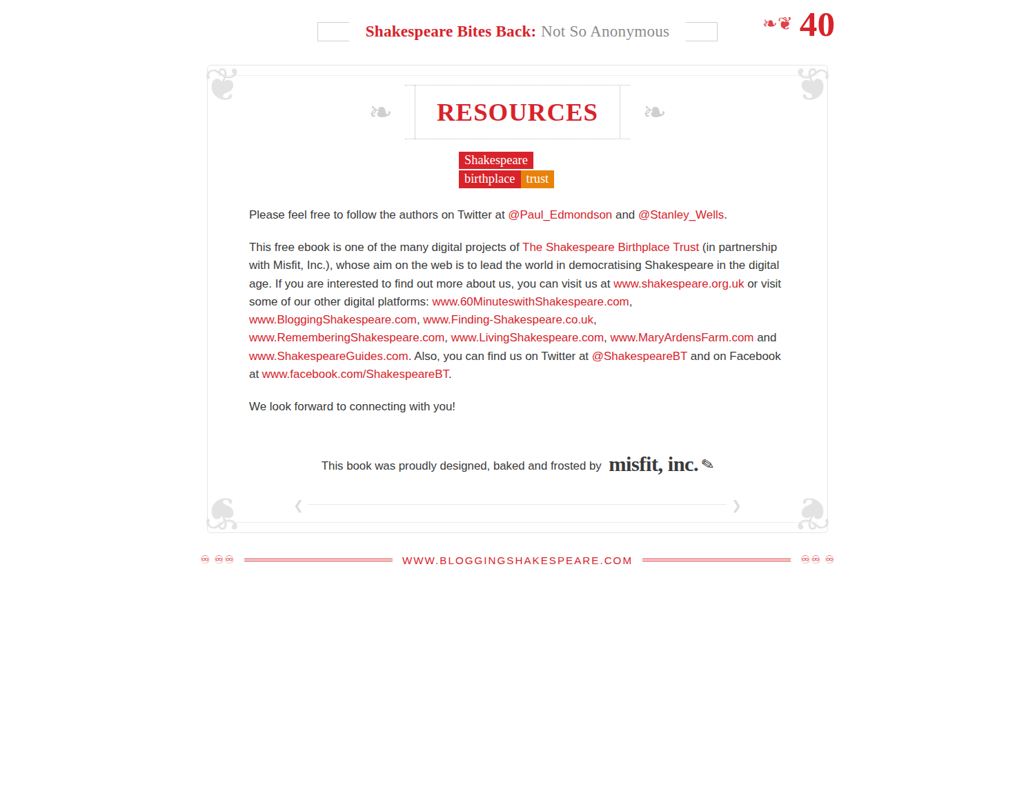Shakespeare Bites Back: Not So Anonymous
❧❦ 40
❦ ❦ ❦ ❦
❧
Resources
❧
Shakespeare
birthplace trust
Please feel free to follow the authors on Twitter at @Paul_Edmondson and @Stanley_Wells.
This free ebook is one of the many digital projects of The Shakespeare Birthplace Trust (in partnership with Misfit, Inc.), whose aim on the web is to lead the world in democratising Shakespeare in the digital age. If you are interested to find out more about us, you can visit us at www.shakespeare.org.uk or visit some of our other digital platforms: www.60MinuteswithShakespeare.com, www.BloggingShakespeare.com, www.Finding-Shakespeare.co.uk, www.RememberingShakespeare.com, www.LivingShakespeare.com, www.MaryArdensFarm.com and www.ShakespeareGuides.com. Also, you can find us on Twitter at @ShakespeareBT and on Facebook at www.facebook.com/ShakespeareBT.
We look forward to connecting with you!
This book was proudly designed, baked and frosted by misfit, inc.✎
♾ ♾♾ WWW.BLOGGINGSHAKESPEARE.COM ♾♾ ♾